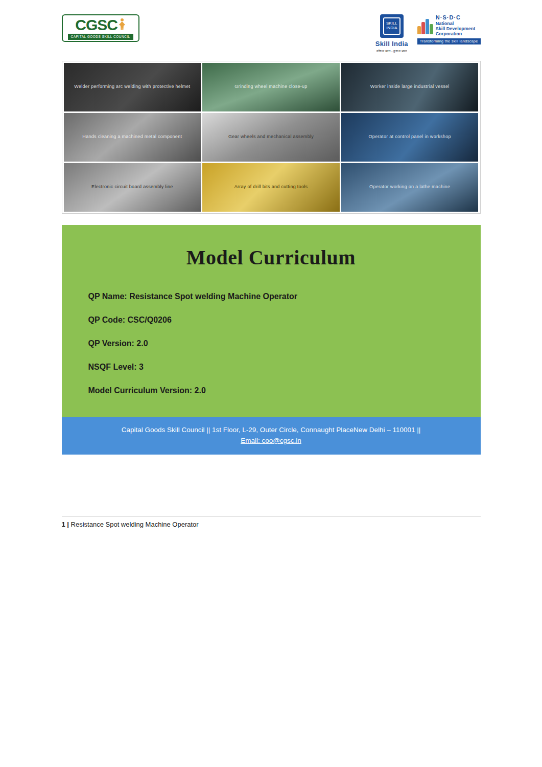CGSC
CAPITAL GOODS SKILL COUNCIL
SKILL
INDIA
Skill India
कौशल भारत - कुशल भारत
N·S·D·C
National
Skill Development
Corporation
Transforming the skill landscape
Welder performing arc welding with protective helmet
Grinding wheel machine close-up
Worker inside large industrial vessel
Hands cleaning a machined metal component
Gear wheels and mechanical assembly
Operator at control panel in workshop
Electronic circuit board assembly line
Array of drill bits and cutting tools
Operator working on a lathe machine
Model Curriculum
QP Name: Resistance Spot welding Machine Operator
QP Code: CSC/Q0206
QP Version: 2.0
NSQF Level: 3
Model Curriculum Version: 2.0
Capital Goods Skill Council || 1st Floor, L-29, Outer Circle, Connaught PlaceNew Delhi – 110001 ||
Email: coo@cgsc.in
1 | Resistance Spot welding Machine Operator